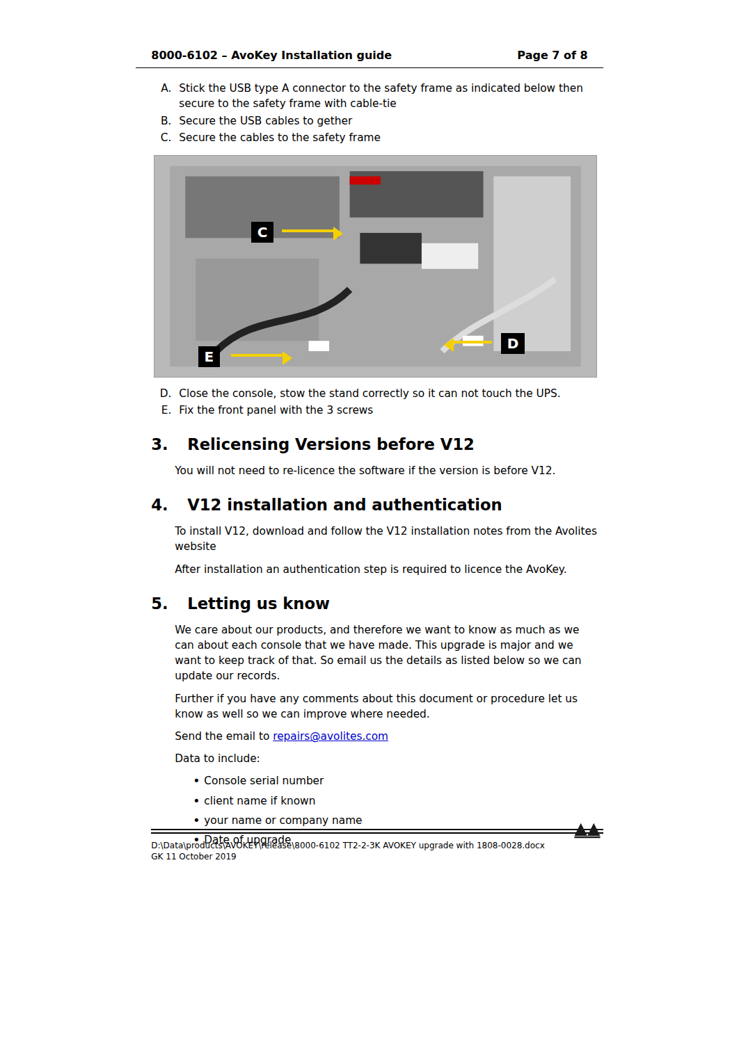8000-6102 – AvoKey Installation guide
Page 7 of 8
Stick the USB type A connector to the safety frame as indicated below then secure to the safety frame with cable-tie
Secure the USB cables to gether
Secure the cables to the safety frame
C D E
Close the console, stow the stand correctly so it can not touch the UPS.
Fix the front panel with the 3 screws
3. Relicensing Versions before V12
You will not need to re-licence the software if the version is before V12.
4. V12 installation and authentication
To install V12, download and follow the V12 installation notes from the Avolites website
After installation an authentication step is required to licence the AvoKey.
5. Letting us know
We care about our products, and therefore we want to know as much as we can about each console that we have made. This upgrade is major and we want to keep track of that. So email us the details as listed below so we can update our records.
Further if you have any comments about this document or procedure let us know as well so we can improve where needed.
Send the email to repairs@avolites.com
Data to include:
Console serial number
client name if known
your name or company name
Date of upgrade
D:\Data\products\AVOKEY\release\8000-6102 TT2-2-3K AVOKEY upgrade with 1808-0028.docx
GK 11 October 2019